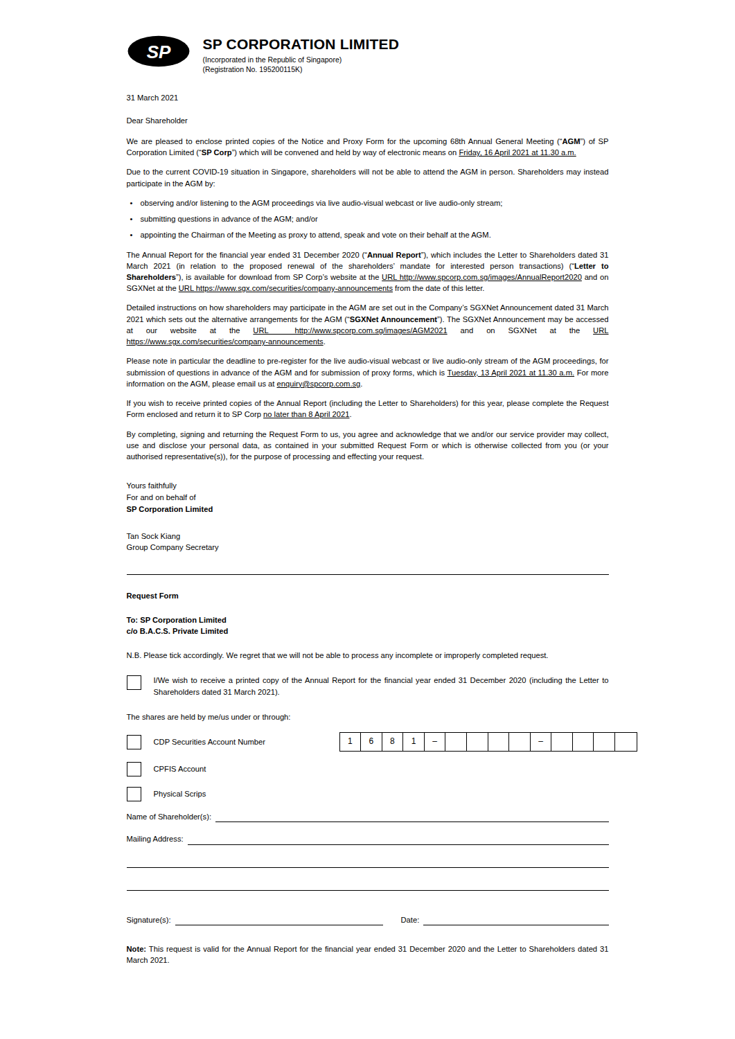SP
SP CORPORATION LIMITED
(Incorporated in the Republic of Singapore)
(Registration No. 195200115K)
31 March 2021
Dear Shareholder
We are pleased to enclose printed copies of the Notice and Proxy Form for the upcoming 68th Annual General Meeting (“AGM”) of SP Corporation Limited (“SP Corp”) which will be convened and held by way of electronic means on Friday, 16 April 2021 at 11.30 a.m.
Due to the current COVID-19 situation in Singapore, shareholders will not be able to attend the AGM in person. Shareholders may instead participate in the AGM by:
observing and/or listening to the AGM proceedings via live audio-visual webcast or live audio-only stream;
submitting questions in advance of the AGM; and/or
appointing the Chairman of the Meeting as proxy to attend, speak and vote on their behalf at the AGM.
The Annual Report for the financial year ended 31 December 2020 (“Annual Report”), which includes the Letter to Shareholders dated 31 March 2021 (in relation to the proposed renewal of the shareholders’ mandate for interested person transactions) (“Letter to Shareholders”), is available for download from SP Corp’s website at the URL http://www.spcorp.com.sg/images/AnnualReport2020 and on SGXNet at the URL https://www.sgx.com/securities/company-announcements from the date of this letter.
Detailed instructions on how shareholders may participate in the AGM are set out in the Company’s SGXNet Announcement dated 31 March 2021 which sets out the alternative arrangements for the AGM (“SGXNet Announcement”). The SGXNet Announcement may be accessed at our website at the URL http://www.spcorp.com.sg/images/AGM2021 and on SGXNet at the URL https://www.sgx.com/securities/company-announcements.
Please note in particular the deadline to pre-register for the live audio-visual webcast or live audio-only stream of the AGM proceedings, for submission of questions in advance of the AGM and for submission of proxy forms, which is Tuesday, 13 April 2021 at 11.30 a.m. For more information on the AGM, please email us at enquiry@spcorp.com.sg.
If you wish to receive printed copies of the Annual Report (including the Letter to Shareholders) for this year, please complete the Request Form enclosed and return it to SP Corp no later than 8 April 2021.
By completing, signing and returning the Request Form to us, you agree and acknowledge that we and/or our service provider may collect, use and disclose your personal data, as contained in your submitted Request Form or which is otherwise collected from you (or your authorised representative(s)), for the purpose of processing and effecting your request.
Yours faithfully
For and on behalf of
SP Corporation Limited
Tan Sock Kiang
Group Company Secretary
Request Form
To: SP Corporation Limited
c/o B.A.C.S. Private Limited
N.B. Please tick accordingly. We regret that we will not be able to process any incomplete or improperly completed request.
I/We wish to receive a printed copy of the Annual Report for the financial year ended 31 December 2020 (including the Letter to Shareholders dated 31 March 2021).
The shares are held by me/us under or through:
CDP Securities Account Number
1
6
8
1
–
–
CPFIS Account
Physical Scrips
Name of Shareholder(s):
Mailing Address:
Signature(s):
Date:
Note: This request is valid for the Annual Report for the financial year ended 31 December 2020 and the Letter to Shareholders dated 31 March 2021.